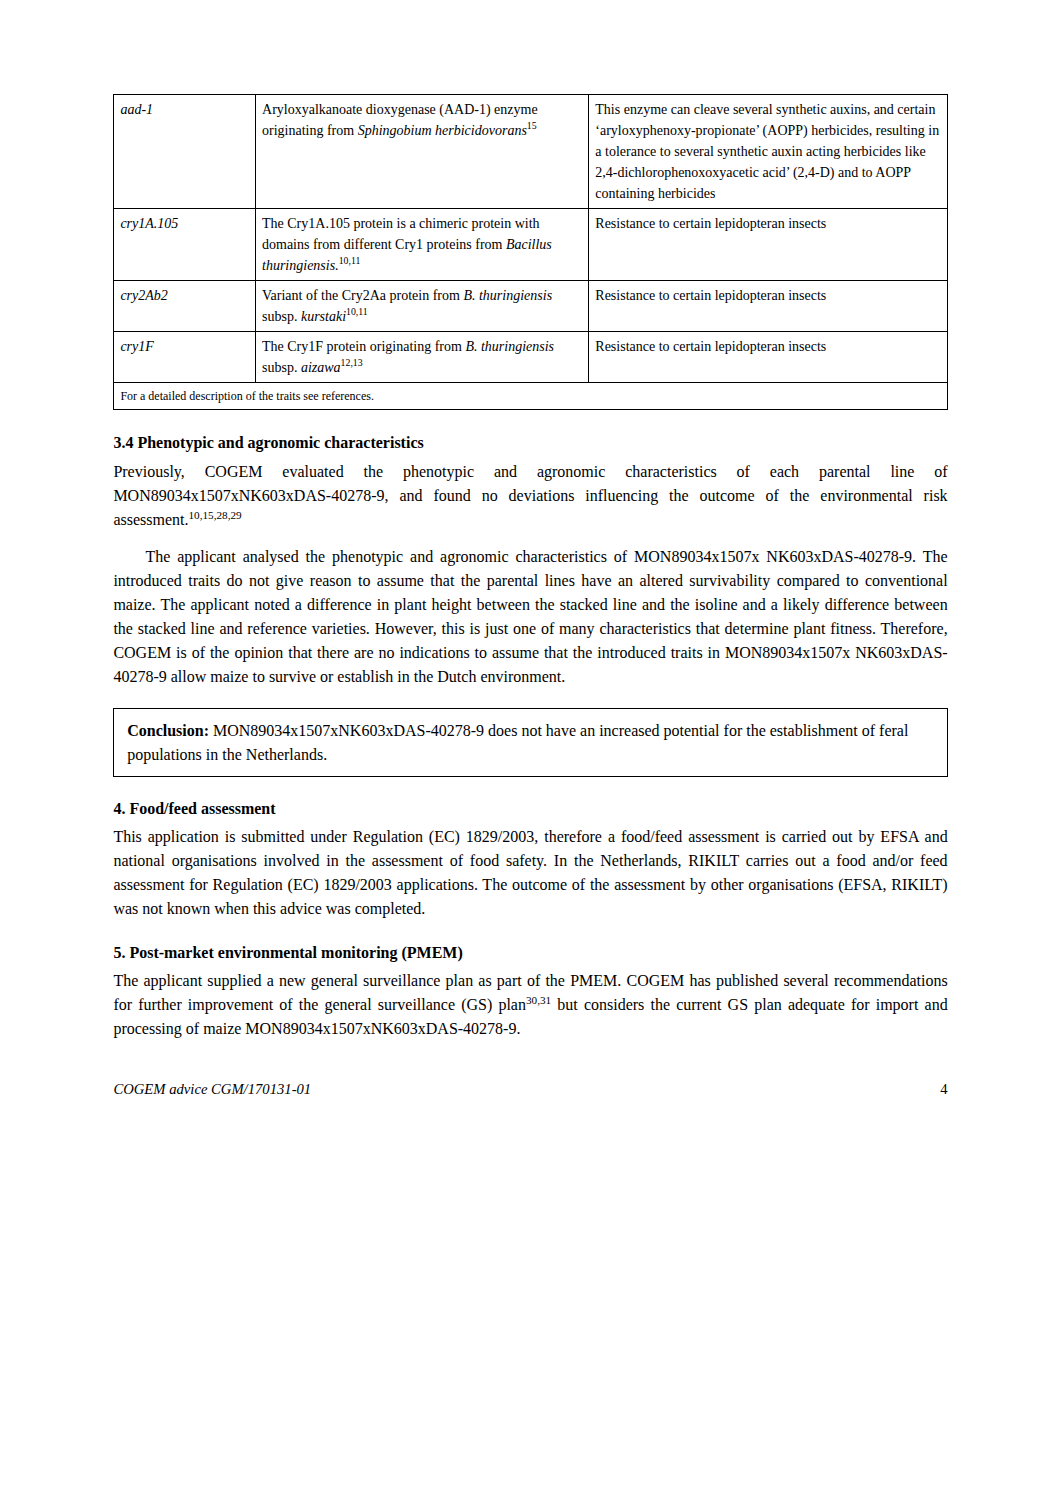| aad-1 | Aryloxyalkanoate dioxygenase (AAD-1) enzyme originating from Sphingobium herbicidovorans 15 | This enzyme can cleave several synthetic auxins, and certain ‘aryloxyphenoxy-propionate’ (AOPP) herbicides, resulting in a tolerance to several synthetic auxin acting herbicides like 2,4-dichlorophenoxoxyacetic acid’ (2,4-D) and to AOPP containing herbicides |
| cry1A.105 | The Cry1A.105 protein is a chimeric protein with domains from different Cry1 proteins from Bacillus thuringiensis. 10,11 | Resistance to certain lepidopteran insects |
| cry2Ab2 | Variant of the Cry2Aa protein from B. thuringiensis subsp. kurstaki 10,11 | Resistance to certain lepidopteran insects |
| cry1F | The Cry1F protein originating from B. thuringiensis subsp. aizawa 12,13 | Resistance to certain lepidopteran insects |
| For a detailed description of the traits see references. |
3.4 Phenotypic and agronomic characteristics
Previously, COGEM evaluated the phenotypic and agronomic characteristics of each parental line of MON89034x1507xNK603xDAS-40278-9, and found no deviations influencing the outcome of the environmental risk assessment.10,15,28,29
The applicant analysed the phenotypic and agronomic characteristics of MON89034x1507x NK603xDAS-40278-9. The introduced traits do not give reason to assume that the parental lines have an altered survivability compared to conventional maize. The applicant noted a difference in plant height between the stacked line and the isoline and a likely difference between the stacked line and reference varieties. However, this is just one of many characteristics that determine plant fitness. Therefore, COGEM is of the opinion that there are no indications to assume that the introduced traits in MON89034x1507x NK603xDAS-40278-9 allow maize to survive or establish in the Dutch environment.
Conclusion: MON89034x1507xNK603xDAS-40278-9 does not have an increased potential for the establishment of feral populations in the Netherlands.
4. Food/feed assessment
This application is submitted under Regulation (EC) 1829/2003, therefore a food/feed assessment is carried out by EFSA and national organisations involved in the assessment of food safety. In the Netherlands, RIKILT carries out a food and/or feed assessment for Regulation (EC) 1829/2003 applications. The outcome of the assessment by other organisations (EFSA, RIKILT) was not known when this advice was completed.
5. Post-market environmental monitoring (PMEM)
The applicant supplied a new general surveillance plan as part of the PMEM. COGEM has published several recommendations for further improvement of the general surveillance (GS) plan30,31 but considers the current GS plan adequate for import and processing of maize MON89034x1507xNK603xDAS-40278-9.
COGEM advice CGM/170131-01 4